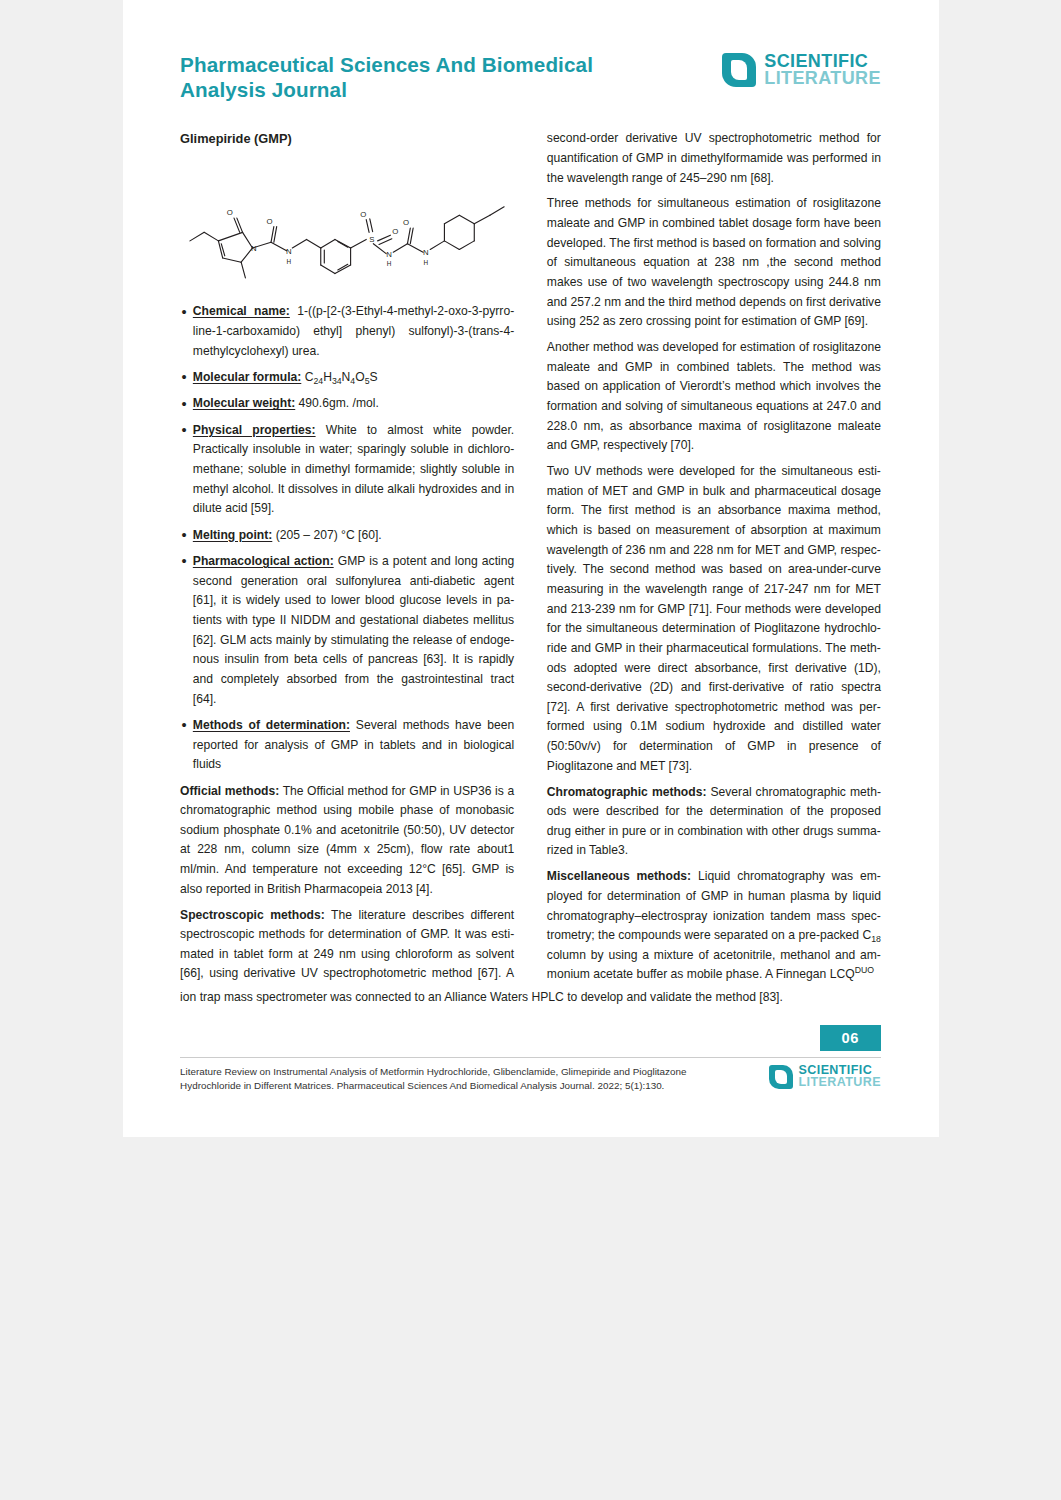Pharmaceutical Sciences And Biomedical Analysis Journal
SCIENTIFIC LITERATURE
Glimepiride (GMP)
Structure of glimepiride O N O N H S O O N H O N H
Chemical name: 1-((p-[2-(3-Ethyl-4-methyl-2-oxo-3-pyrroline-1-carboxamido) ethyl] phenyl) sulfonyl)-3-(trans-4-methylcyclohexyl) urea.
Molecular formula: C24H34N4O5S
Molecular weight: 490.6gm. /mol.
Physical properties: White to almost white powder. Practically insoluble in water; sparingly soluble in dichloromethane; soluble in dimethyl formamide; slightly soluble in methyl alcohol. It dissolves in dilute alkali hydroxides and in dilute acid [59].
Melting point: (205 – 207) °C [60].
Pharmacological action: GMP is a potent and long acting second generation oral sulfonylurea anti-diabetic agent [61], it is widely used to lower blood glucose levels in patients with type II NIDDM and gestational diabetes mellitus [62]. GLM acts mainly by stimulating the release of endogenous insulin from beta cells of pancreas [63]. It is rapidly and completely absorbed from the gastrointestinal tract [64].
Methods of determination: Several methods have been reported for analysis of GMP in tablets and in biological fluids
Official methods: The Official method for GMP in USP36 is a chromatographic method using mobile phase of monobasic sodium phosphate 0.1% and acetonitrile (50:50), UV detector at 228 nm, column size (4mm x 25cm), flow rate about1 ml/min. And temperature not exceeding 12°C [65]. GMP is also reported in British Pharmacopeia 2013 [4].
Spectroscopic methods: The literature describes different spectroscopic methods for determination of GMP. It was estimated in tablet form at 249 nm using chloroform as solvent [66], using derivative UV spectrophotometric method [67]. A second-order derivative UV spectrophotometric method for quantification of GMP in dimethylformamide was performed in the wavelength range of 245–290 nm [68].
Three methods for simultaneous estimation of rosiglitazone maleate and GMP in combined tablet dosage form have been developed. The first method is based on formation and solving of simultaneous equation at 238 nm ,the second method makes use of two wavelength spectroscopy using 244.8 nm and 257.2 nm and the third method depends on first derivative using 252 as zero crossing point for estimation of GMP [69].
Another method was developed for estimation of rosiglitazone maleate and GMP in combined tablets. The method was based on application of Vierordt’s method which involves the formation and solving of simultaneous equations at 247.0 and 228.0 nm, as absorbance maxima of rosiglitazone maleate and GMP, respectively [70].
Two UV methods were developed for the simultaneous estimation of MET and GMP in bulk and pharmaceutical dosage form. The first method is an absorbance maxima method, which is based on measurement of absorption at maximum wavelength of 236 nm and 228 nm for MET and GMP, respectively. The second method was based on area-under-curve measuring in the wavelength range of 217-247 nm for MET and 213-239 nm for GMP [71]. Four methods were developed for the simultaneous determination of Pioglitazone hydrochloride and GMP in their pharmaceutical formulations. The methods adopted were direct absorbance, first derivative (1D), second-derivative (2D) and first-derivative of ratio spectra [72]. A first derivative spectrophotometric method was performed using 0.1M sodium hydroxide and distilled water (50:50v/v) for determination of GMP in presence of Pioglitazone and MET [73].
Chromatographic methods: Several chromatographic methods were described for the determination of the proposed drug either in pure or in combination with other drugs summarized in Table3.
Miscellaneous methods: Liquid chromatography was employed for determination of GMP in human plasma by liquid chromatography–electrospray ionization tandem mass spectrometry; the compounds were separated on a pre-packed C18 column by using a mixture of acetonitrile, methanol and ammonium acetate buffer as mobile phase. A Finnegan LCQDUO
ion trap mass spectrometer was connected to an Alliance Waters HPLC to develop and validate the method [83].
06
Literature Review on Instrumental Analysis of Metformin Hydrochloride, Glibenclamide, Glimepiride and Pioglitazone Hydrochloride in Different Matrices. Pharmaceutical Sciences And Biomedical Analysis Journal. 2022; 5(1):130.
SCIENTIFIC LITERATURE